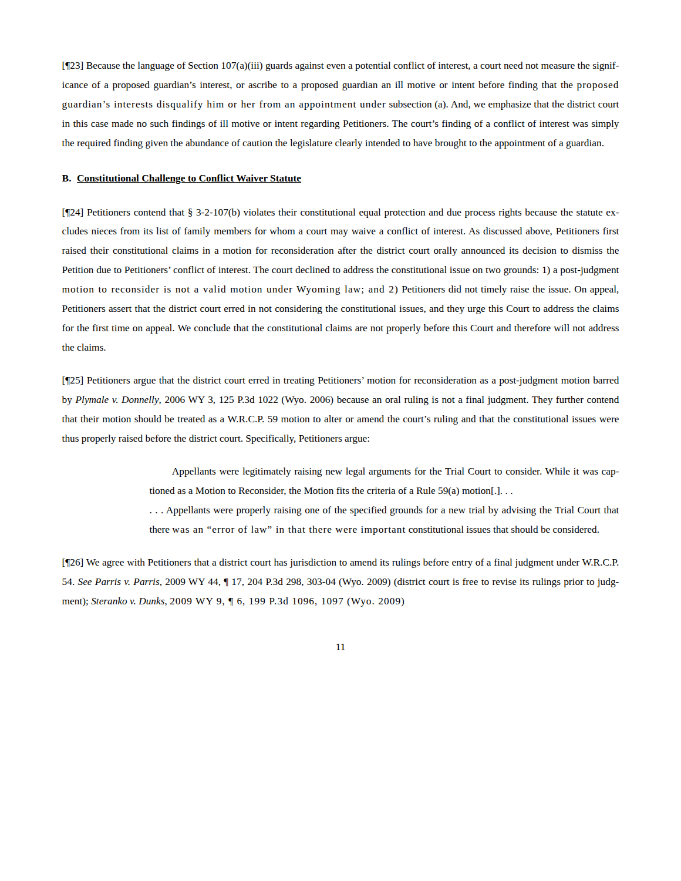[¶23] Because the language of Section 107(a)(iii) guards against even a potential conflict of interest, a court need not measure the significance of a proposed guardian’s interest, or ascribe to a proposed guardian an ill motive or intent before finding that the proposed guardian’s interests disqualify him or her from an appointment under subsection (a). And, we emphasize that the district court in this case made no such findings of ill motive or intent regarding Petitioners. The court’s finding of a conflict of interest was simply the required finding given the abundance of caution the legislature clearly intended to have brought to the appointment of a guardian.
B. Constitutional Challenge to Conflict Waiver Statute
[¶24] Petitioners contend that § 3-2-107(b) violates their constitutional equal protection and due process rights because the statute excludes nieces from its list of family members for whom a court may waive a conflict of interest. As discussed above, Petitioners first raised their constitutional claims in a motion for reconsideration after the district court orally announced its decision to dismiss the Petition due to Petitioners’ conflict of interest. The court declined to address the constitutional issue on two grounds: 1) a post-judgment motion to reconsider is not a valid motion under Wyoming law; and 2) Petitioners did not timely raise the issue. On appeal, Petitioners assert that the district court erred in not considering the constitutional issues, and they urge this Court to address the claims for the first time on appeal. We conclude that the constitutional claims are not properly before this Court and therefore will not address the claims.
[¶25] Petitioners argue that the district court erred in treating Petitioners’ motion for reconsideration as a post-judgment motion barred by Plymale v. Donnelly, 2006 WY 3, 125 P.3d 1022 (Wyo. 2006) because an oral ruling is not a final judgment. They further contend that their motion should be treated as a W.R.C.P. 59 motion to alter or amend the court’s ruling and that the constitutional issues were thus properly raised before the district court. Specifically, Petitioners argue:
Appellants were legitimately raising new legal arguments for the Trial Court to consider. While it was captioned as a Motion to Reconsider, the Motion fits the criteria of a Rule 59(a) motion[.]. . .
. . . Appellants were properly raising one of the specified grounds for a new trial by advising the Trial Court that there was an “error of law” in that there were important constitutional issues that should be considered.
[¶26] We agree with Petitioners that a district court has jurisdiction to amend its rulings before entry of a final judgment under W.R.C.P. 54. See Parris v. Parris, 2009 WY 44, ¶ 17, 204 P.3d 298, 303-04 (Wyo. 2009) (district court is free to revise its rulings prior to judgment); Steranko v. Dunks, 2009 WY 9, ¶ 6, 199 P.3d 1096, 1097 (Wyo. 2009)
11